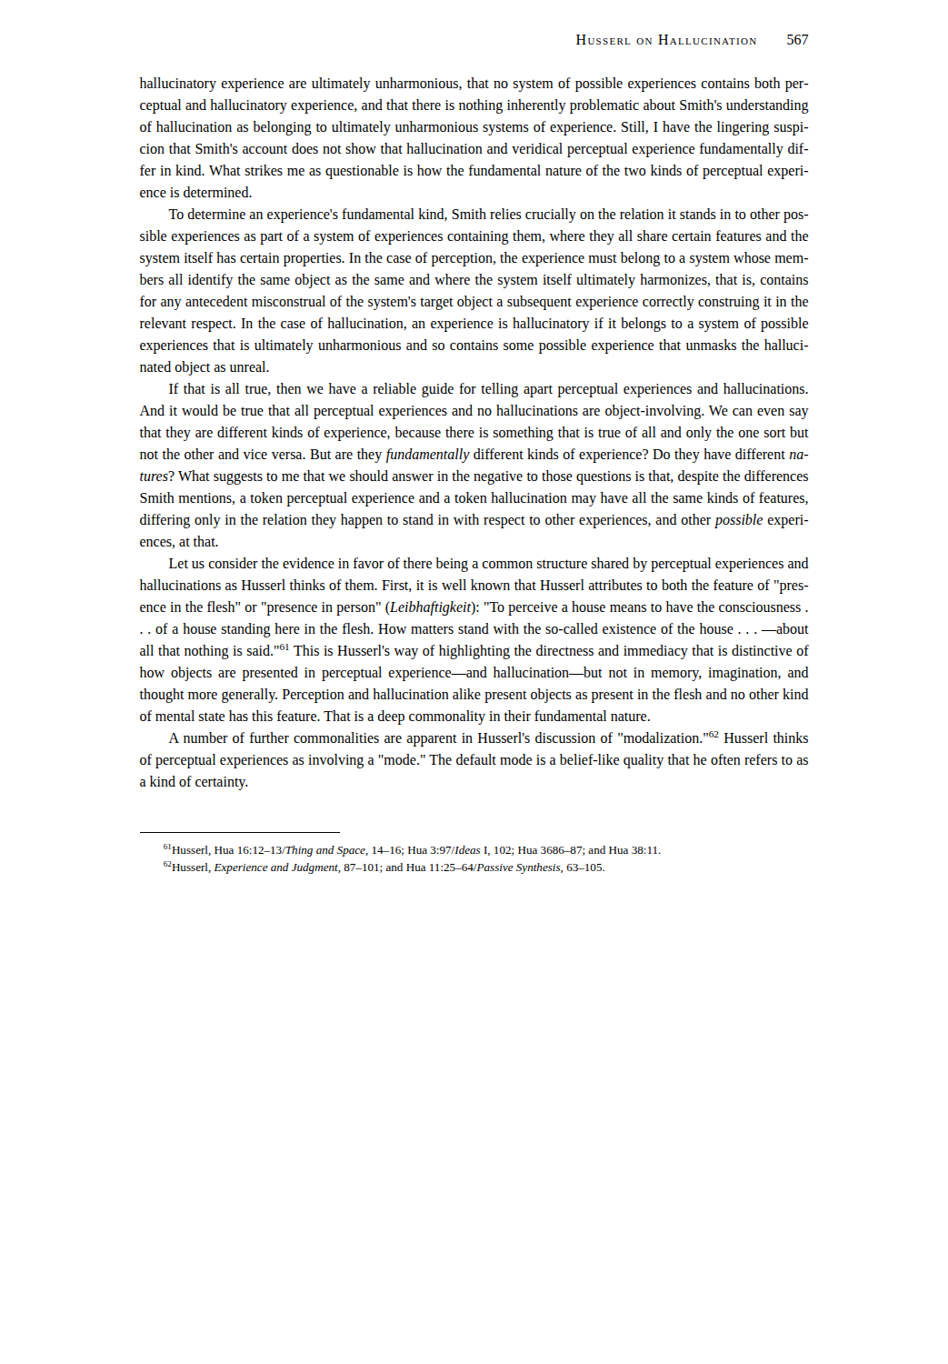Husserl on Hallucination 567
hallucinatory experience are ultimately unharmonious, that no system of possible experiences contains both perceptual and hallucinatory experience, and that there is nothing inherently problematic about Smith's understanding of hallucination as belonging to ultimately unharmonious systems of experience. Still, I have the lingering suspicion that Smith's account does not show that hallucination and veridical perceptual experience fundamentally differ in kind. What strikes me as questionable is how the fundamental nature of the two kinds of perceptual experience is determined.
To determine an experience's fundamental kind, Smith relies crucially on the relation it stands in to other possible experiences as part of a system of experiences containing them, where they all share certain features and the system itself has certain properties. In the case of perception, the experience must belong to a system whose members all identify the same object as the same and where the system itself ultimately harmonizes, that is, contains for any antecedent misconstrual of the system's target object a subsequent experience correctly construing it in the relevant respect. In the case of hallucination, an experience is hallucinatory if it belongs to a system of possible experiences that is ultimately unharmonious and so contains some possible experience that unmasks the hallucinated object as unreal.
If that is all true, then we have a reliable guide for telling apart perceptual experiences and hallucinations. And it would be true that all perceptual experiences and no hallucinations are object-involving. We can even say that they are different kinds of experience, because there is something that is true of all and only the one sort but not the other and vice versa. But are they fundamentally different kinds of experience? Do they have different natures? What suggests to me that we should answer in the negative to those questions is that, despite the differences Smith mentions, a token perceptual experience and a token hallucination may have all the same kinds of features, differing only in the relation they happen to stand in with respect to other experiences, and other possible experiences, at that.
Let us consider the evidence in favor of there being a common structure shared by perceptual experiences and hallucinations as Husserl thinks of them. First, it is well known that Husserl attributes to both the feature of "presence in the flesh" or "presence in person" (Leibhaftigkeit): "To perceive a house means to have the consciousness . . . of a house standing here in the flesh. How matters stand with the so-called existence of the house . . . —about all that nothing is said."61 This is Husserl's way of highlighting the directness and immediacy that is distinctive of how objects are presented in perceptual experience—and hallucination—but not in memory, imagination, and thought more generally. Perception and hallucination alike present objects as present in the flesh and no other kind of mental state has this feature. That is a deep commonality in their fundamental nature.
A number of further commonalities are apparent in Husserl's discussion of "modalization."62 Husserl thinks of perceptual experiences as involving a "mode." The default mode is a belief-like quality that he often refers to as a kind of certainty.
61Husserl, Hua 16:12–13/Thing and Space, 14–16; Hua 3:97/Ideas I, 102; Hua 3686–87; and Hua 38:11.
62Husserl, Experience and Judgment, 87–101; and Hua 11:25–64/Passive Synthesis, 63–105.